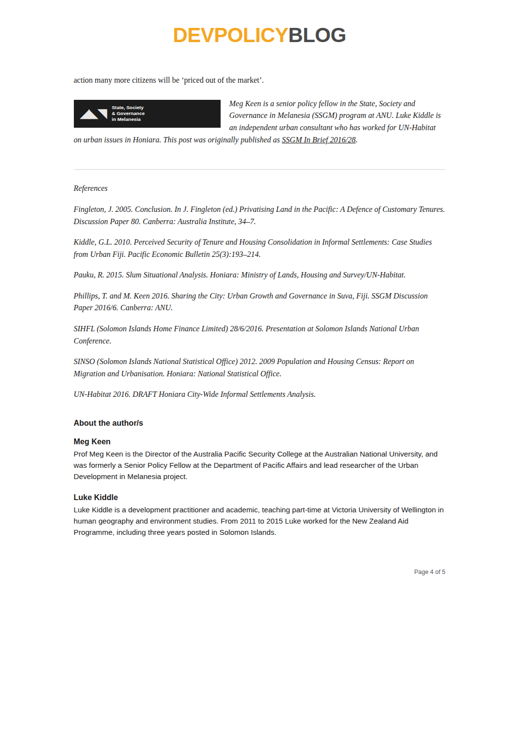DEV POLICY BLOG
action many more citizens will be ‘priced out of the market’.
◢◣◥ State, Society
& Governance
in Melanesia
Meg Keen is a senior policy fellow in the State, Society and Governance in Melanesia (SSGM) program at ANU. Luke Kiddle is an independent urban consultant who has worked for UN-Habitat on urban issues in Honiara. This post was originally published as SSGM In Brief 2016/28.
References
Fingleton, J. 2005. Conclusion. In J. Fingleton (ed.) Privatising Land in the Pacific: A Defence of Customary Tenures. Discussion Paper 80. Canberra: Australia Institute, 34–7.
Kiddle, G.L. 2010. Perceived Security of Tenure and Housing Consolidation in Informal Settlements: Case Studies from Urban Fiji. Pacific Economic Bulletin 25(3):193–214.
Pauku, R. 2015. Slum Situational Analysis. Honiara: Ministry of Lands, Housing and Survey/UN-Habitat.
Phillips, T. and M. Keen 2016. Sharing the City: Urban Growth and Governance in Suva, Fiji. SSGM Discussion Paper 2016/6. Canberra: ANU.
SIHFL (Solomon Islands Home Finance Limited) 28/6/2016. Presentation at Solomon Islands National Urban Conference.
SINSO (Solomon Islands National Statistical Office) 2012. 2009 Population and Housing Census: Report on Migration and Urbanisation. Honiara: National Statistical Office.
UN-Habitat 2016. DRAFT Honiara City-Wide Informal Settlements Analysis.
About the author/s
Meg Keen
Prof Meg Keen is the Director of the Australia Pacific Security College at the Australian National University, and was formerly a Senior Policy Fellow at the Department of Pacific Affairs and lead researcher of the Urban Development in Melanesia project.
Luke Kiddle
Luke Kiddle is a development practitioner and academic, teaching part-time at Victoria University of Wellington in human geography and environment studies. From 2011 to 2015 Luke worked for the New Zealand Aid Programme, including three years posted in Solomon Islands.
Page 4 of 5